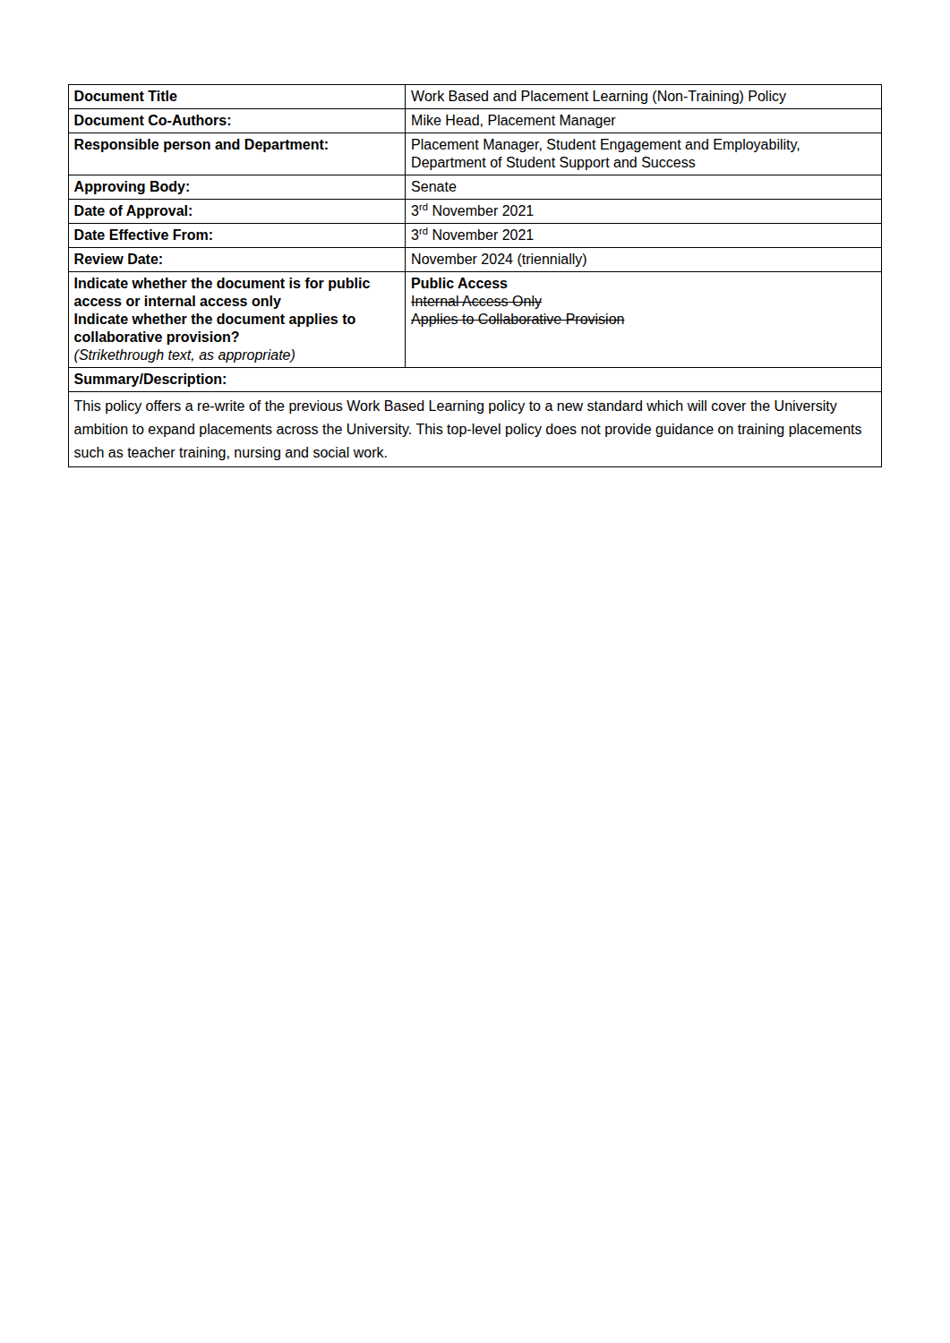| Document Title | Work Based and Placement Learning (Non-Training) Policy |
| Document Co-Authors: | Mike Head, Placement Manager |
| Responsible person and Department: | Placement Manager, Student Engagement and Employability, Department of Student Support and Success |
| Approving Body: | Senate |
| Date of Approval: | 3 rd November 2021 |
| Date Effective From: | 3 rd November 2021 |
| Review Date: | November 2024 (triennially) |
| Indicate whether the document is for public access or internal access only Indicate whether the document applies to collaborative provision? (Strikethrough text, as appropriate) | Public Access Internal Access Only Applies to Collaborative Provision |
| Summary/Description: |
| This policy offers a re-write of the previous Work Based Learning policy to a new standard which will cover the University ambition to expand placements across the University. This top-level policy does not provide guidance on training placements such as teacher training, nursing and social work. |